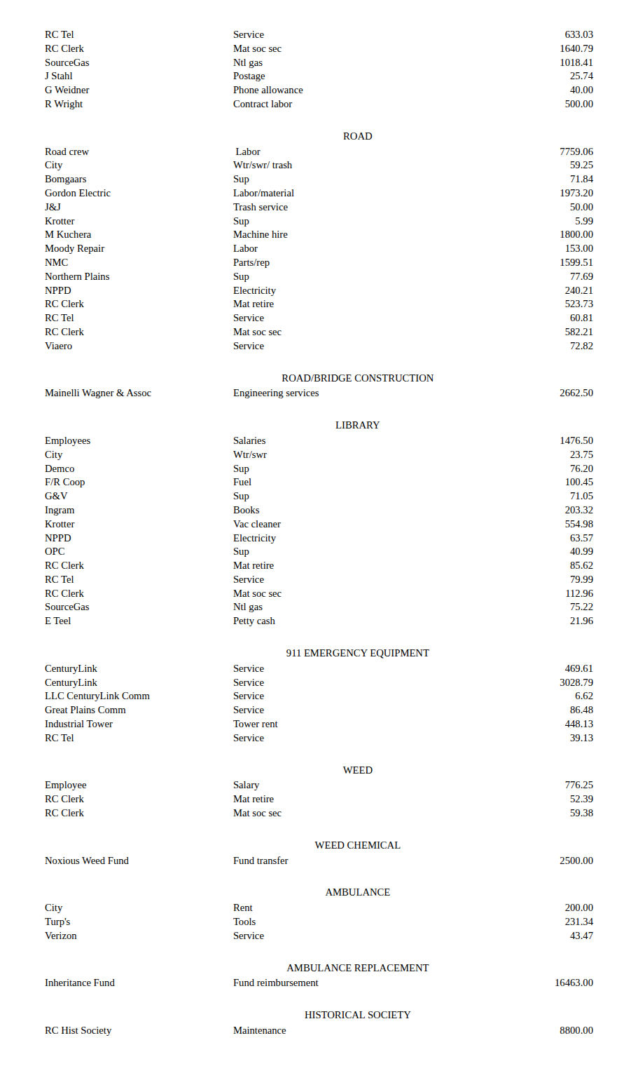| RC Tel | Service | 633.03 |
| RC Clerk | Mat soc sec | 1640.79 |
| SourceGas | Ntl gas | 1018.41 |
| J Stahl | Postage | 25.74 |
| G Weidner | Phone allowance | 40.00 |
| R Wright | Contract labor | 500.00 |
| | ROAD | |
| Road crew | Labor | 7759.06 |
| City | Wtr/swr/ trash | 59.25 |
| Bomgaars | Sup | 71.84 |
| Gordon Electric | Labor/material | 1973.20 |
| J&J | Trash service | 50.00 |
| Krotter | Sup | 5.99 |
| M Kuchera | Machine hire | 1800.00 |
| Moody Repair | Labor | 153.00 |
| NMC | Parts/rep | 1599.51 |
| Northern Plains | Sup | 77.69 |
| NPPD | Electricity | 240.21 |
| RC Clerk | Mat retire | 523.73 |
| RC Tel | Service | 60.81 |
| RC Clerk | Mat soc sec | 582.21 |
| Viaero | Service | 72.82 |
| | ROAD/BRIDGE CONSTRUCTION | |
| Mainelli Wagner & Assoc | Engineering services | 2662.50 |
| | LIBRARY | |
| Employees | Salaries | 1476.50 |
| City | Wtr/swr | 23.75 |
| Demco | Sup | 76.20 |
| F/R Coop | Fuel | 100.45 |
| G&V | Sup | 71.05 |
| Ingram | Books | 203.32 |
| Krotter | Vac cleaner | 554.98 |
| NPPD | Electricity | 63.57 |
| OPC | Sup | 40.99 |
| RC Clerk | Mat retire | 85.62 |
| RC Tel | Service | 79.99 |
| RC Clerk | Mat soc sec | 112.96 |
| SourceGas | Ntl gas | 75.22 |
| E Teel | Petty cash | 21.96 |
| | 911 EMERGENCY EQUIPMENT | |
| CenturyLink | Service | 469.61 |
| CenturyLink | Service | 3028.79 |
| LLC CenturyLink Comm | Service | 6.62 |
| Great Plains Comm | Service | 86.48 |
| Industrial Tower | Tower rent | 448.13 |
| RC Tel | Service | 39.13 |
| | WEED | |
| Employee | Salary | 776.25 |
| RC Clerk | Mat retire | 52.39 |
| RC Clerk | Mat soc sec | 59.38 |
| | WEED CHEMICAL | |
| Noxious Weed Fund | Fund transfer | 2500.00 |
| | AMBULANCE | |
| City | Rent | 200.00 |
| Turp's | Tools | 231.34 |
| Verizon | Service | 43.47 |
| | AMBULANCE REPLACEMENT | |
| Inheritance Fund | Fund reimbursement | 16463.00 |
| | HISTORICAL SOCIETY | |
| RC Hist Society | Maintenance | 8800.00 |